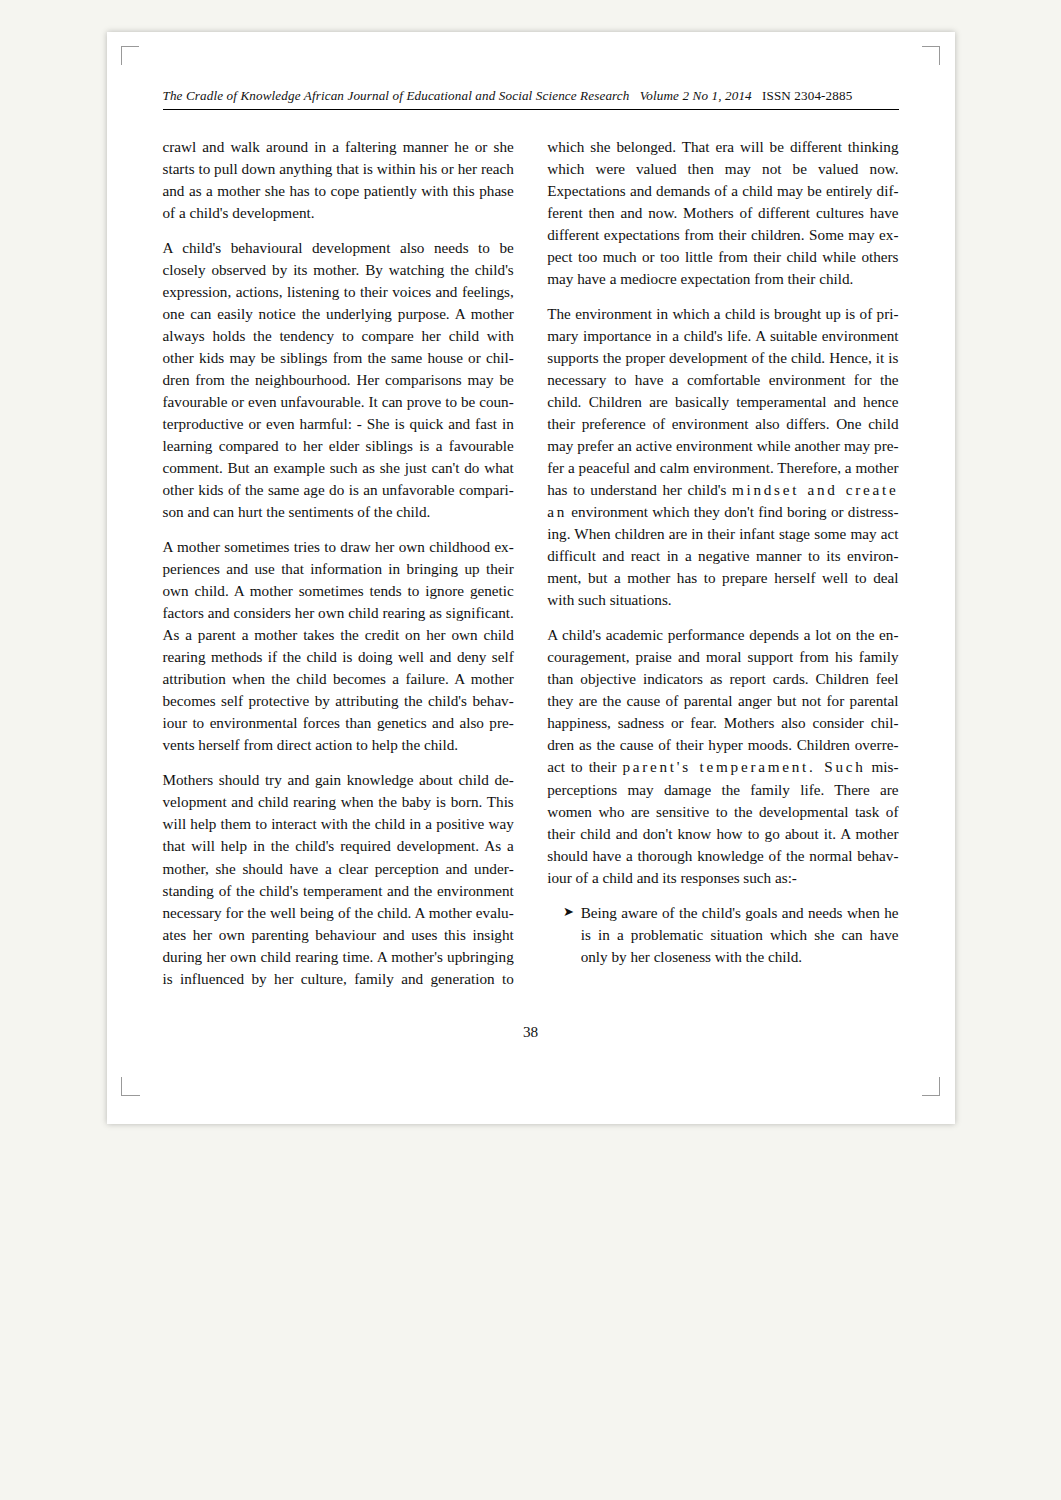The Cradle of Knowledge African Journal of Educational and Social Science Research Volume 2 No 1, 2014 ISSN 2304-2885
crawl and walk around in a faltering manner he or she starts to pull down anything that is within his or her reach and as a mother she has to cope patiently with this phase of a child's development.
A child's behavioural development also needs to be closely observed by its mother. By watching the child's expression, actions, listening to their voices and feelings, one can easily notice the underlying purpose. A mother always holds the tendency to compare her child with other kids may be siblings from the same house or children from the neighbourhood. Her comparisons may be favourable or even unfavourable. It can prove to be counterproductive or even harmful: - She is quick and fast in learning compared to her elder siblings is a favourable comment. But an example such as she just can't do what other kids of the same age do is an unfavorable comparison and can hurt the sentiments of the child.
A mother sometimes tries to draw her own childhood experiences and use that information in bringing up their own child. A mother sometimes tends to ignore genetic factors and considers her own child rearing as significant. As a parent a mother takes the credit on her own child rearing methods if the child is doing well and deny self attribution when the child becomes a failure. A mother becomes self protective by attributing the child's behaviour to environmental forces than genetics and also prevents herself from direct action to help the child.
Mothers should try and gain knowledge about child development and child rearing when the baby is born. This will help them to interact with the child in a positive way that will help in the child's required development. As a mother, she should have a clear perception and understanding of the child's temperament and the environment necessary for the well being of the child. A mother evaluates her own parenting behaviour and uses this insight during her own child rearing time. A mother's upbringing is influenced by her culture, family and generation to which she belonged. That era will be different thinking which were valued then may not be valued now. Expectations and demands of a child may be entirely different then and now. Mothers of different cultures have different expectations from their children. Some may expect too much or too little from their child while others may have a mediocre expectation from their child.
The environment in which a child is brought up is of primary importance in a child's life. A suitable environment supports the proper development of the child. Hence, it is necessary to have a comfortable environment for the child. Children are basically temperamental and hence their preference of environment also differs. One child may prefer an active environment while another may prefer a peaceful and calm environment. Therefore, a mother has to understand her child's mindset and create an environment which they don't find boring or distressing. When children are in their infant stage some may act difficult and react in a negative manner to its environment, but a mother has to prepare herself well to deal with such situations.
A child's academic performance depends a lot on the encouragement, praise and moral support from his family than objective indicators as report cards. Children feel they are the cause of parental anger but not for parental happiness, sadness or fear. Mothers also consider children as the cause of their hyper moods. Children overreact to their parent's temperament. Such misperceptions may damage the family life. There are women who are sensitive to the developmental task of their child and don't know how to go about it. A mother should have a thorough knowledge of the normal behaviour of a child and its responses such as:-
Being aware of the child's goals and needs when he is in a problematic situation which she can have only by her closeness with the child.
38